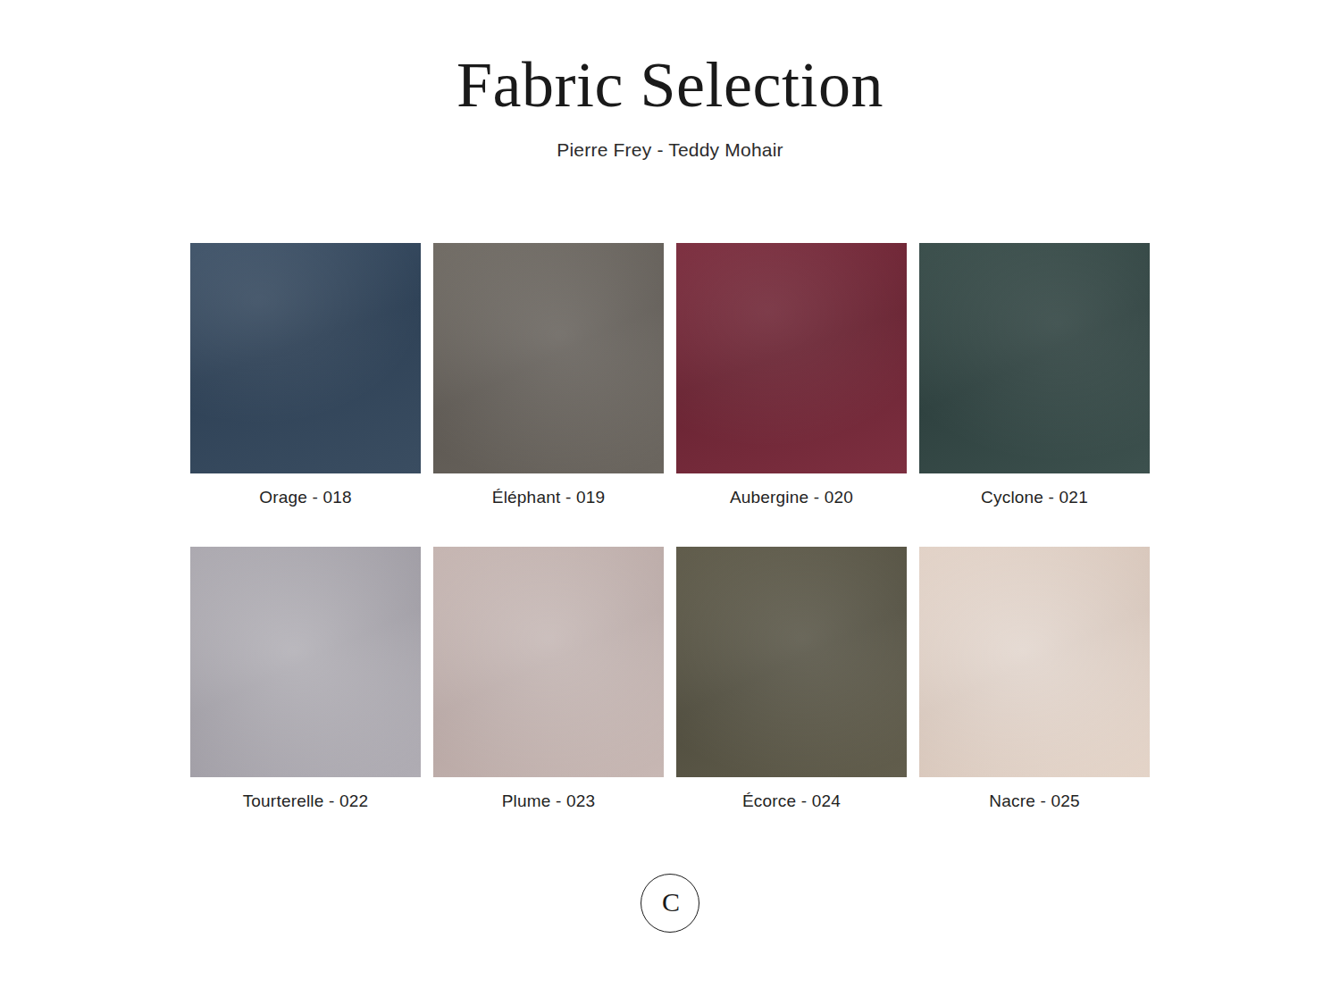Fabric Selection
Pierre Frey - Teddy Mohair
Orage - 018
Éléphant - 019
Aubergine - 020
Cyclone - 021
Tourterelle - 022
Plume - 023
Écorce - 024
Nacre - 025
C